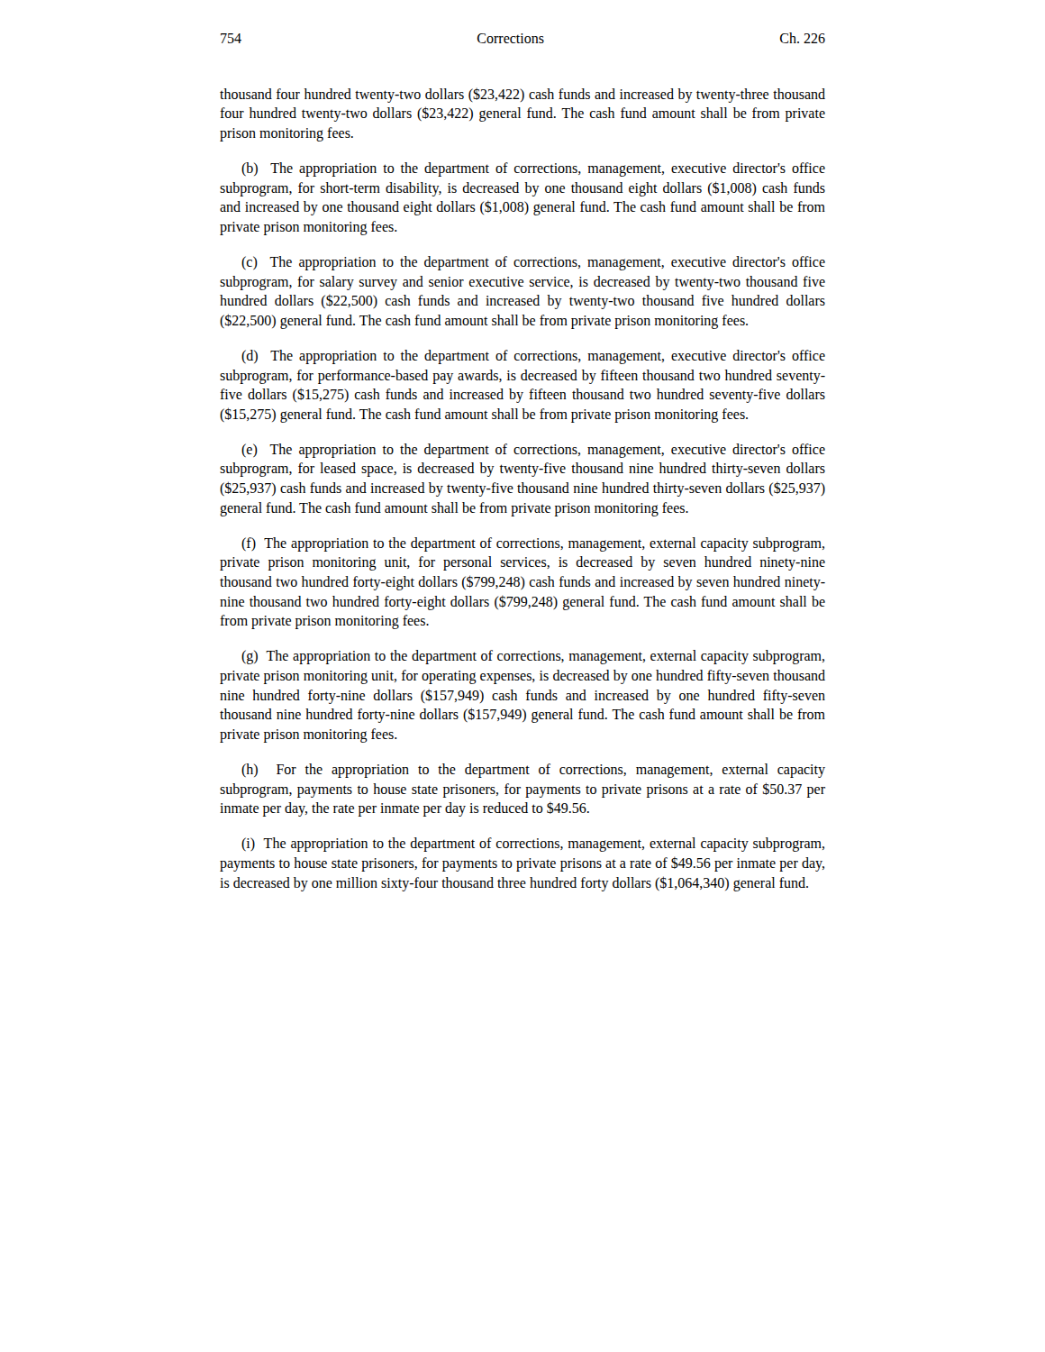754
Corrections
Ch. 226
thousand four hundred twenty-two dollars ($23,422) cash funds and increased by twenty-three thousand four hundred twenty-two dollars ($23,422) general fund. The cash fund amount shall be from private prison monitoring fees.
(b) The appropriation to the department of corrections, management, executive director's office subprogram, for short-term disability, is decreased by one thousand eight dollars ($1,008) cash funds and increased by one thousand eight dollars ($1,008) general fund. The cash fund amount shall be from private prison monitoring fees.
(c) The appropriation to the department of corrections, management, executive director's office subprogram, for salary survey and senior executive service, is decreased by twenty-two thousand five hundred dollars ($22,500) cash funds and increased by twenty-two thousand five hundred dollars ($22,500) general fund. The cash fund amount shall be from private prison monitoring fees.
(d) The appropriation to the department of corrections, management, executive director's office subprogram, for performance-based pay awards, is decreased by fifteen thousand two hundred seventy-five dollars ($15,275) cash funds and increased by fifteen thousand two hundred seventy-five dollars ($15,275) general fund. The cash fund amount shall be from private prison monitoring fees.
(e) The appropriation to the department of corrections, management, executive director's office subprogram, for leased space, is decreased by twenty-five thousand nine hundred thirty-seven dollars ($25,937) cash funds and increased by twenty-five thousand nine hundred thirty-seven dollars ($25,937) general fund. The cash fund amount shall be from private prison monitoring fees.
(f) The appropriation to the department of corrections, management, external capacity subprogram, private prison monitoring unit, for personal services, is decreased by seven hundred ninety-nine thousand two hundred forty-eight dollars ($799,248) cash funds and increased by seven hundred ninety-nine thousand two hundred forty-eight dollars ($799,248) general fund. The cash fund amount shall be from private prison monitoring fees.
(g) The appropriation to the department of corrections, management, external capacity subprogram, private prison monitoring unit, for operating expenses, is decreased by one hundred fifty-seven thousand nine hundred forty-nine dollars ($157,949) cash funds and increased by one hundred fifty-seven thousand nine hundred forty-nine dollars ($157,949) general fund. The cash fund amount shall be from private prison monitoring fees.
(h) For the appropriation to the department of corrections, management, external capacity subprogram, payments to house state prisoners, for payments to private prisons at a rate of $50.37 per inmate per day, the rate per inmate per day is reduced to $49.56.
(i) The appropriation to the department of corrections, management, external capacity subprogram, payments to house state prisoners, for payments to private prisons at a rate of $49.56 per inmate per day, is decreased by one million sixty-four thousand three hundred forty dollars ($1,064,340) general fund.